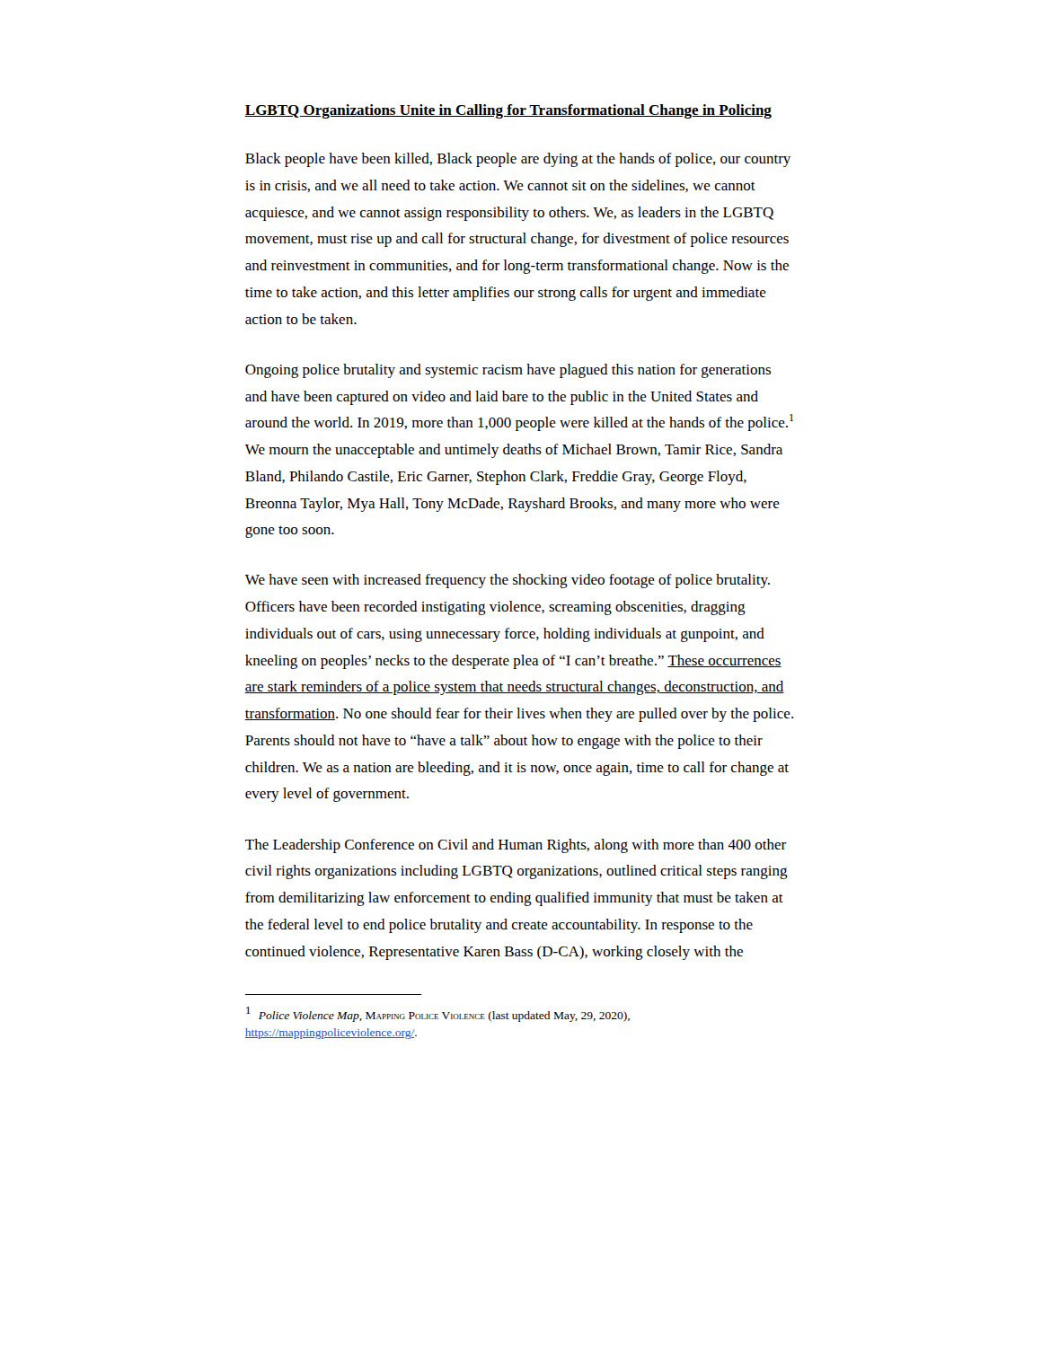LGBTQ Organizations Unite in Calling for Transformational Change in Policing
Black people have been killed, Black people are dying at the hands of police, our country is in crisis, and we all need to take action. We cannot sit on the sidelines, we cannot acquiesce, and we cannot assign responsibility to others. We, as leaders in the LGBTQ movement, must rise up and call for structural change, for divestment of police resources and reinvestment in communities, and for long-term transformational change. Now is the time to take action, and this letter amplifies our strong calls for urgent and immediate action to be taken.
Ongoing police brutality and systemic racism have plagued this nation for generations and have been captured on video and laid bare to the public in the United States and around the world. In 2019, more than 1,000 people were killed at the hands of the police.1 We mourn the unacceptable and untimely deaths of Michael Brown, Tamir Rice, Sandra Bland, Philando Castile, Eric Garner, Stephon Clark, Freddie Gray, George Floyd, Breonna Taylor, Mya Hall, Tony McDade, Rayshard Brooks, and many more who were gone too soon.
We have seen with increased frequency the shocking video footage of police brutality. Officers have been recorded instigating violence, screaming obscenities, dragging individuals out of cars, using unnecessary force, holding individuals at gunpoint, and kneeling on peoples’ necks to the desperate plea of “I can’t breathe.” These occurrences are stark reminders of a police system that needs structural changes, deconstruction, and transformation. No one should fear for their lives when they are pulled over by the police. Parents should not have to “have a talk” about how to engage with the police to their children. We as a nation are bleeding, and it is now, once again, time to call for change at every level of government.
The Leadership Conference on Civil and Human Rights, along with more than 400 other civil rights organizations including LGBTQ organizations, outlined critical steps ranging from demilitarizing law enforcement to ending qualified immunity that must be taken at the federal level to end police brutality and create accountability. In response to the continued violence, Representative Karen Bass (D-CA), working closely with the
1 Police Violence Map, Mapping Police Violence (last updated May, 29, 2020), https://mappingpoliceviolence.org/.